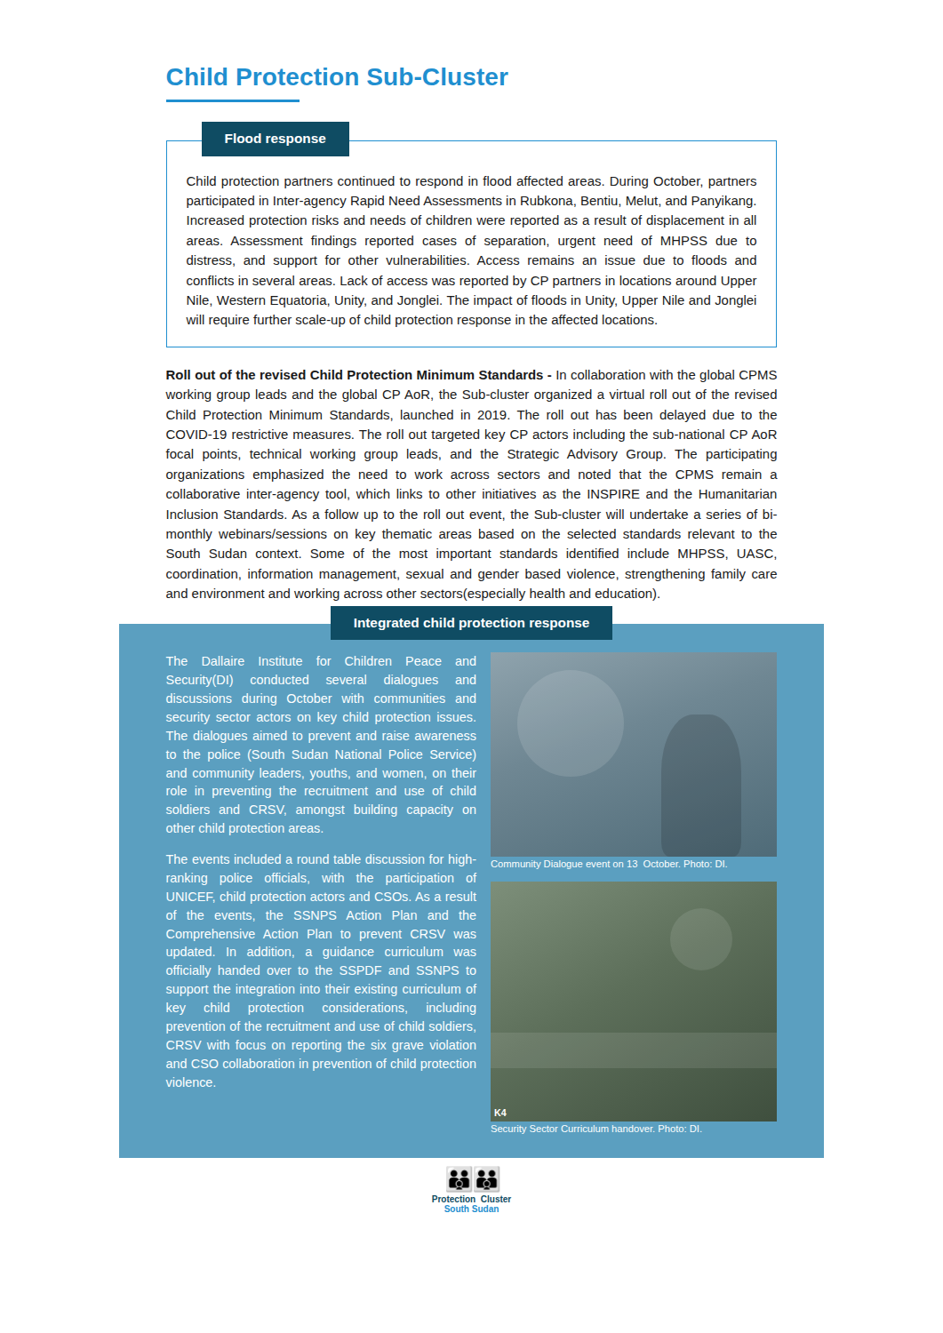Child Protection Sub-Cluster
Flood response
Child protection partners continued to respond in flood affected areas. During October, partners participated in Inter-agency Rapid Need Assessments in Rubkona, Bentiu, Melut, and Panyikang. Increased protection risks and needs of children were reported as a result of displacement in all areas. Assessment findings reported cases of separation, urgent need of MHPSS due to distress, and support for other vulnerabilities. Access remains an issue due to floods and conflicts in several areas. Lack of access was reported by CP partners in locations around Upper Nile, Western Equatoria, Unity, and Jonglei. The impact of floods in Unity, Upper Nile and Jonglei will require further scale-up of child protection response in the affected locations.
Roll out of the revised Child Protection Minimum Standards - In collaboration with the global CPMS working group leads and the global CP AoR, the Sub-cluster organized a virtual roll out of the revised Child Protection Minimum Standards, launched in 2019. The roll out has been delayed due to the COVID-19 restrictive measures. The roll out targeted key CP actors including the sub-national CP AoR focal points, technical working group leads, and the Strategic Advisory Group. The participating organizations emphasized the need to work across sectors and noted that the CPMS remain a collaborative inter-agency tool, which links to other initiatives as the INSPIRE and the Humanitarian Inclusion Standards. As a follow up to the roll out event, the Sub-cluster will undertake a series of bi-monthly webinars/sessions on key thematic areas based on the selected standards relevant to the South Sudan context. Some of the most important standards identified include MHPSS, UASC, coordination, information management, sexual and gender based violence, strengthening family care and environment and working across other sectors(especially health and education).
Integrated child protection response
The Dallaire Institute for Children Peace and Security(DI) conducted several dialogues and discussions during October with communities and security sector actors on key child protection issues. The dialogues aimed to prevent and raise awareness to the police (South Sudan National Police Service) and community leaders, youths, and women, on their role in preventing the recruitment and use of child soldiers and CRSV, amongst building capacity on other child protection areas.
The events included a round table discussion for high-ranking police officials, with the participation of UNICEF, child protection actors and CSOs. As a result of the events, the SSNPS Action Plan and the Comprehensive Action Plan to prevent CRSV was updated. In addition, a guidance curriculum was officially handed over to the SSPDF and SSNPS to support the integration into their existing curriculum of key child protection considerations, including prevention of the recruitment and use of child soldiers, CRSV with focus on reporting the six grave violation and CSO collaboration in prevention of child protection violence.
Community Dialogue event on 13 October. Photo: DI.
K4
Security Sector Curriculum handover. Photo: DI.
👪👪 Protection Cluster
South Sudan